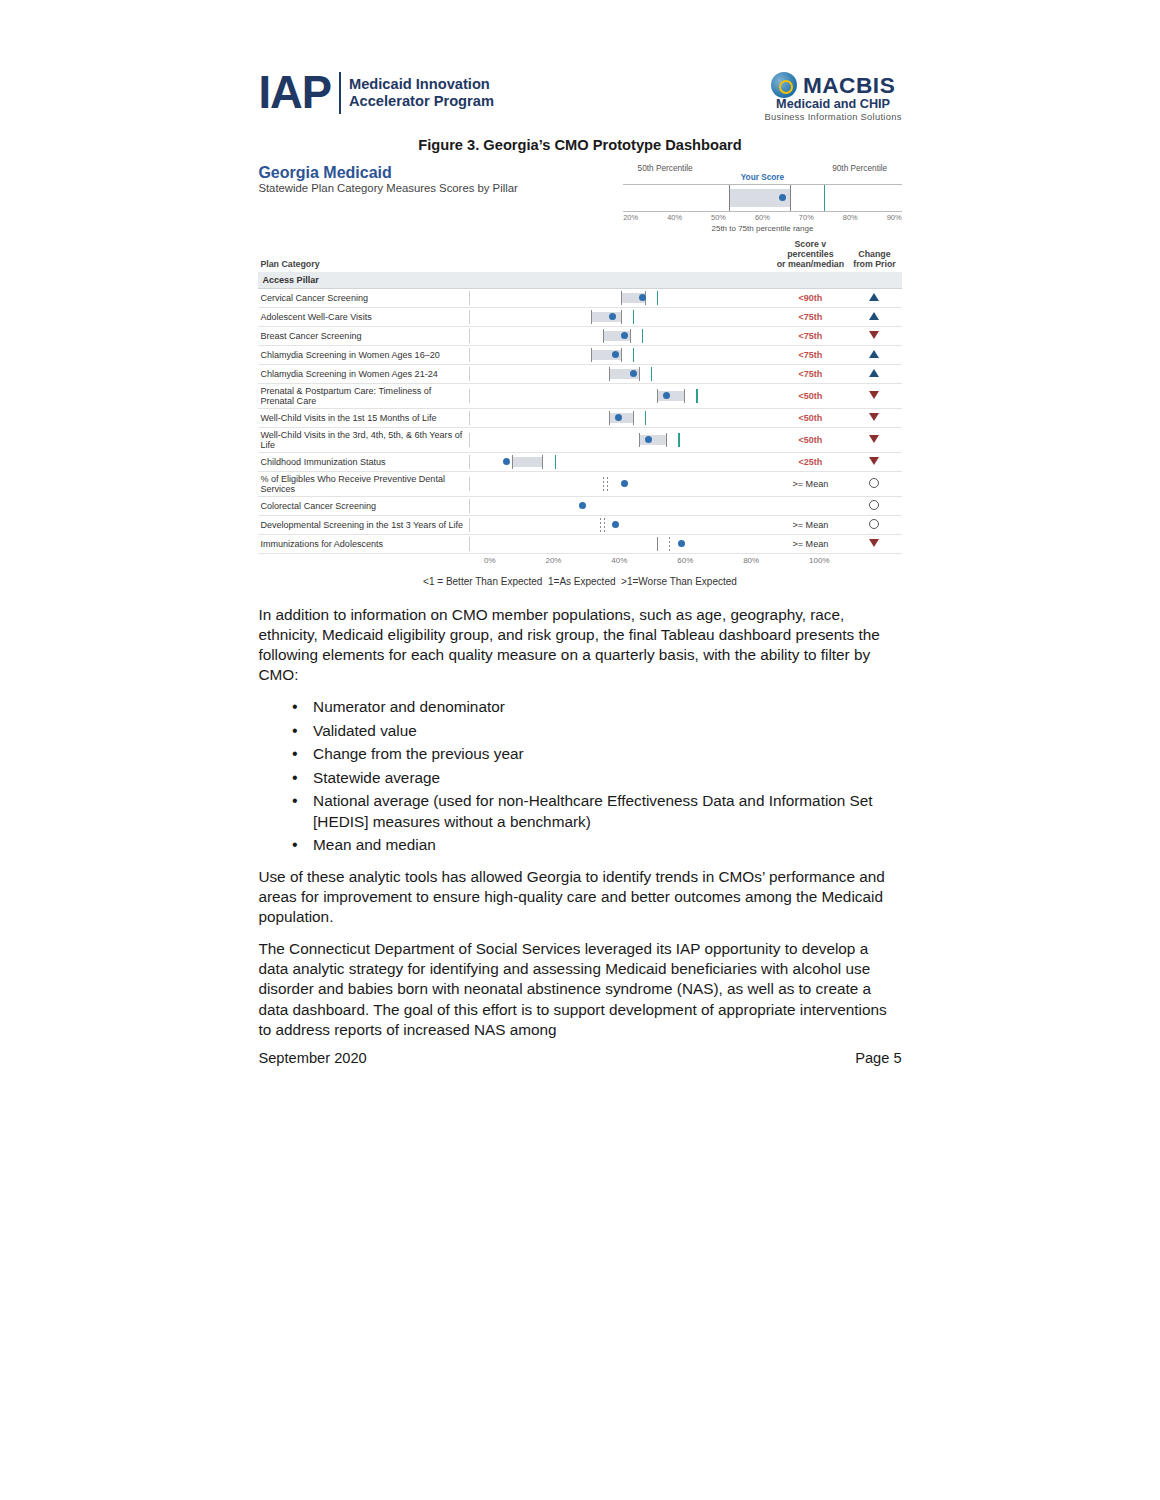IAP
Medicaid Innovation
Accelerator Program
MACBIS
Medicaid and CHIP
Business Information Solutions
Figure 3. Georgia’s CMO Prototype Dashboard
Georgia Medicaid
Statewide Plan Category Measures Scores by Pillar
50th Percentile 90th Percentile
Your Score
20% 40% 50% 60% 70% 80% 90%
25th to 75th percentile range
| Plan Category | | Score v percentiles or mean/median | Change from Prior |
| --- | --- | --- | --- |
| Access Pillar |
| Cervical Cancer Screening | | <90th | |
| Adolescent Well-Care Visits | | <75th | |
| Breast Cancer Screening | | <75th | |
| Chlamydia Screening in Women Ages 16–20 | | <75th | |
| Chlamydia Screening in Women Ages 21-24 | | <75th | |
| Prenatal & Postpartum Care: Timeliness of Prenatal Care | | <50th | |
| Well-Child Visits in the 1st 15 Months of Life | | <50th | |
| Well-Child Visits in the 3rd, 4th, 5th, & 6th Years of Life | | <50th | |
| Childhood Immunization Status | | <25th | |
| % of Eligibles Who Receive Preventive Dental Services | | >= Mean | |
| Colorectal Cancer Screening | | | |
| Developmental Screening in the 1st 3 Years of Life | | >= Mean | |
| Immunizations for Adolescents | | >= Mean | |
0% 20% 40% 60% 80% 100%
<1 = Better Than Expected 1=As Expected >1=Worse Than Expected
In addition to information on CMO member populations, such as age, geography, race, ethnicity, Medicaid eligibility group, and risk group, the final Tableau dashboard presents the following elements for each quality measure on a quarterly basis, with the ability to filter by CMO:
Numerator and denominator
Validated value
Change from the previous year
Statewide average
National average (used for non-Healthcare Effectiveness Data and Information Set [HEDIS] measures without a benchmark)
Mean and median
Use of these analytic tools has allowed Georgia to identify trends in CMOs’ performance and areas for improvement to ensure high-quality care and better outcomes among the Medicaid population.
The Connecticut Department of Social Services leveraged its IAP opportunity to develop a data analytic strategy for identifying and assessing Medicaid beneficiaries with alcohol use disorder and babies born with neonatal abstinence syndrome (NAS), as well as to create a data dashboard. The goal of this effort is to support development of appropriate interventions to address reports of increased NAS among
September 2020 Page 5